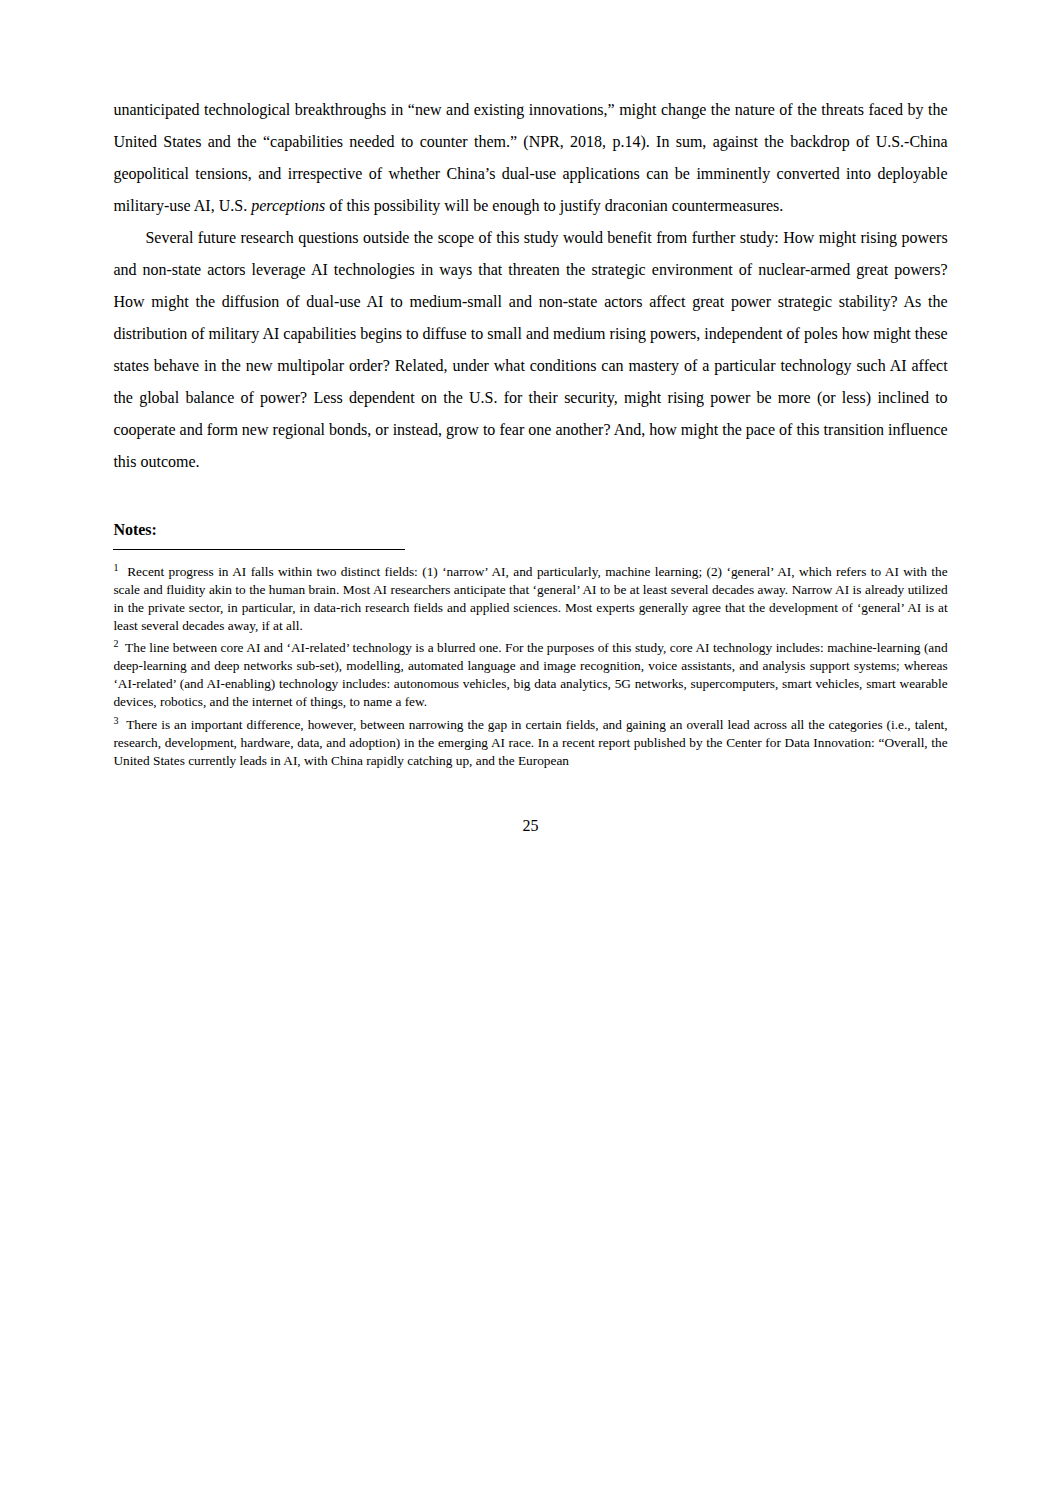unanticipated technological breakthroughs in “new and existing innovations,” might change the nature of the threats faced by the United States and the “capabilities needed to counter them.” (NPR, 2018, p.14). In sum, against the backdrop of U.S.-China geopolitical tensions, and irrespective of whether China’s dual-use applications can be imminently converted into deployable military-use AI, U.S. perceptions of this possibility will be enough to justify draconian countermeasures.
Several future research questions outside the scope of this study would benefit from further study: How might rising powers and non-state actors leverage AI technologies in ways that threaten the strategic environment of nuclear-armed great powers? How might the diffusion of dual-use AI to medium-small and non-state actors affect great power strategic stability? As the distribution of military AI capabilities begins to diffuse to small and medium rising powers, independent of poles how might these states behave in the new multipolar order? Related, under what conditions can mastery of a particular technology such AI affect the global balance of power? Less dependent on the U.S. for their security, might rising power be more (or less) inclined to cooperate and form new regional bonds, or instead, grow to fear one another? And, how might the pace of this transition influence this outcome.
Notes:
1 Recent progress in AI falls within two distinct fields: (1) ‘narrow’ AI, and particularly, machine learning; (2) ‘general’ AI, which refers to AI with the scale and fluidity akin to the human brain. Most AI researchers anticipate that ‘general’ AI to be at least several decades away. Narrow AI is already utilized in the private sector, in particular, in data-rich research fields and applied sciences. Most experts generally agree that the development of ‘general’ AI is at least several decades away, if at all.
2 The line between core AI and ‘AI-related’ technology is a blurred one. For the purposes of this study, core AI technology includes: machine-learning (and deep-learning and deep networks sub-set), modelling, automated language and image recognition, voice assistants, and analysis support systems; whereas ‘AI-related’ (and AI-enabling) technology includes: autonomous vehicles, big data analytics, 5G networks, supercomputers, smart vehicles, smart wearable devices, robotics, and the internet of things, to name a few.
3 There is an important difference, however, between narrowing the gap in certain fields, and gaining an overall lead across all the categories (i.e., talent, research, development, hardware, data, and adoption) in the emerging AI race. In a recent report published by the Center for Data Innovation: “Overall, the United States currently leads in AI, with China rapidly catching up, and the European
25